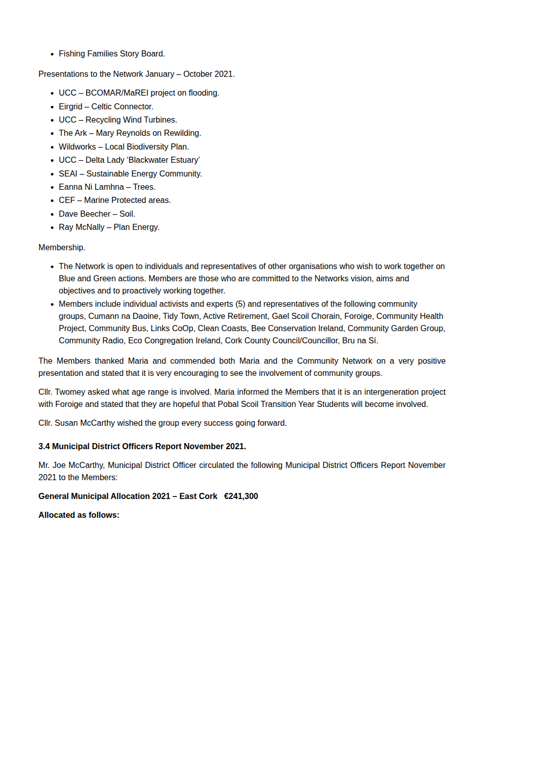Fishing Families Story Board.
Presentations to the Network January – October 2021.
UCC – BCOMAR/MaREI project on flooding.
Eirgrid – Celtic Connector.
UCC – Recycling Wind Turbines.
The Ark – Mary Reynolds on Rewilding.
Wildworks – Local Biodiversity Plan.
UCC – Delta Lady ‘Blackwater Estuary’
SEAI – Sustainable Energy Community.
Eanna Ni Lamhna – Trees.
CEF – Marine Protected areas.
Dave Beecher – Soil.
Ray McNally – Plan Energy.
Membership.
The Network is open to individuals and representatives of other organisations who wish to work together on Blue and Green actions. Members are those who are committed to the Networks vision, aims and objectives and to proactively working together.
Members include individual activists and experts (5) and representatives of the following community groups, Cumann na Daoine, Tidy Town, Active Retirement, Gael Scoil Chorain, Foroige, Community Health Project, Community Bus, Links CoOp, Clean Coasts, Bee Conservation Ireland, Community Garden Group, Community Radio, Eco Congregation Ireland, Cork County Council/Councillor, Bru na Sí.
The Members thanked Maria and commended both Maria and the Community Network on a very positive presentation and stated that it is very encouraging to see the involvement of community groups.
Cllr. Twomey asked what age range is involved. Maria informed the Members that it is an intergeneration project with Foroige and stated that they are hopeful that Pobal Scoil Transition Year Students will become involved.
Cllr. Susan McCarthy wished the group every success going forward.
3.4 Municipal District Officers Report November 2021.
Mr. Joe McCarthy, Municipal District Officer circulated the following Municipal District Officers Report November 2021 to the Members:
General Municipal Allocation 2021 – East Cork €241,300
Allocated as follows: